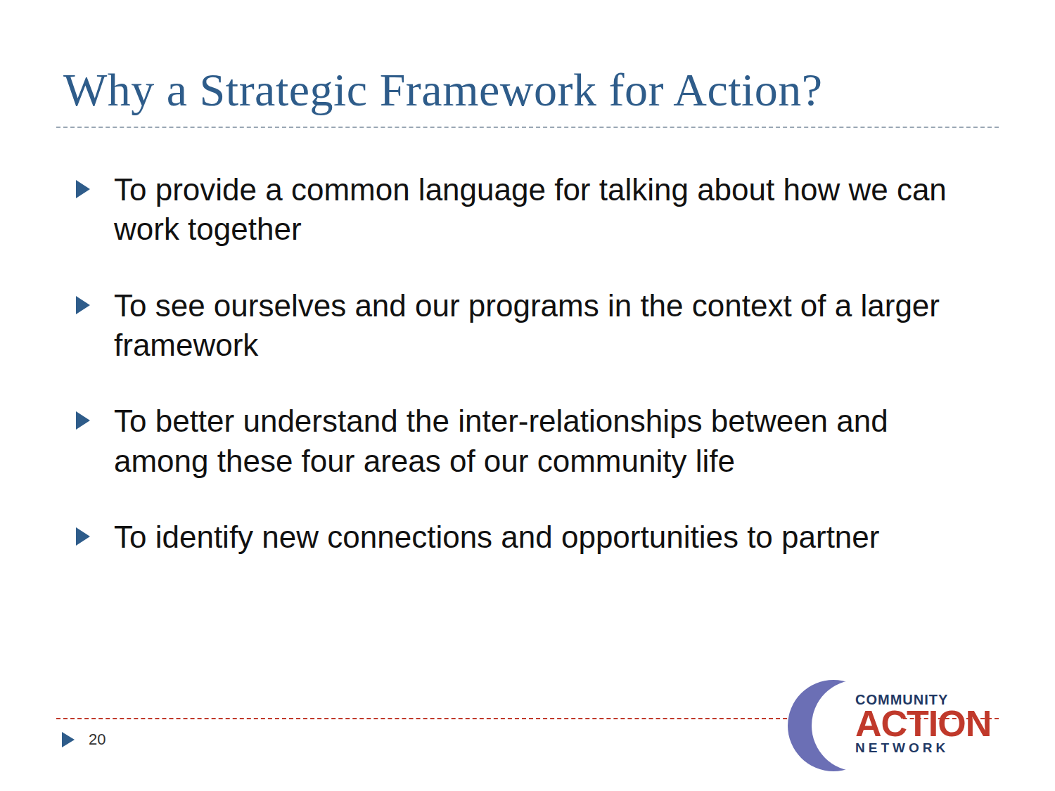Why a Strategic Framework for Action?
To provide a common language for talking about how we can work together
To see ourselves and our programs in the context of a larger framework
To better understand the inter-relationships between and among these four areas of our community life
To identify new connections and opportunities to partner
20
COMMUNITY
ACTION
NETWORK